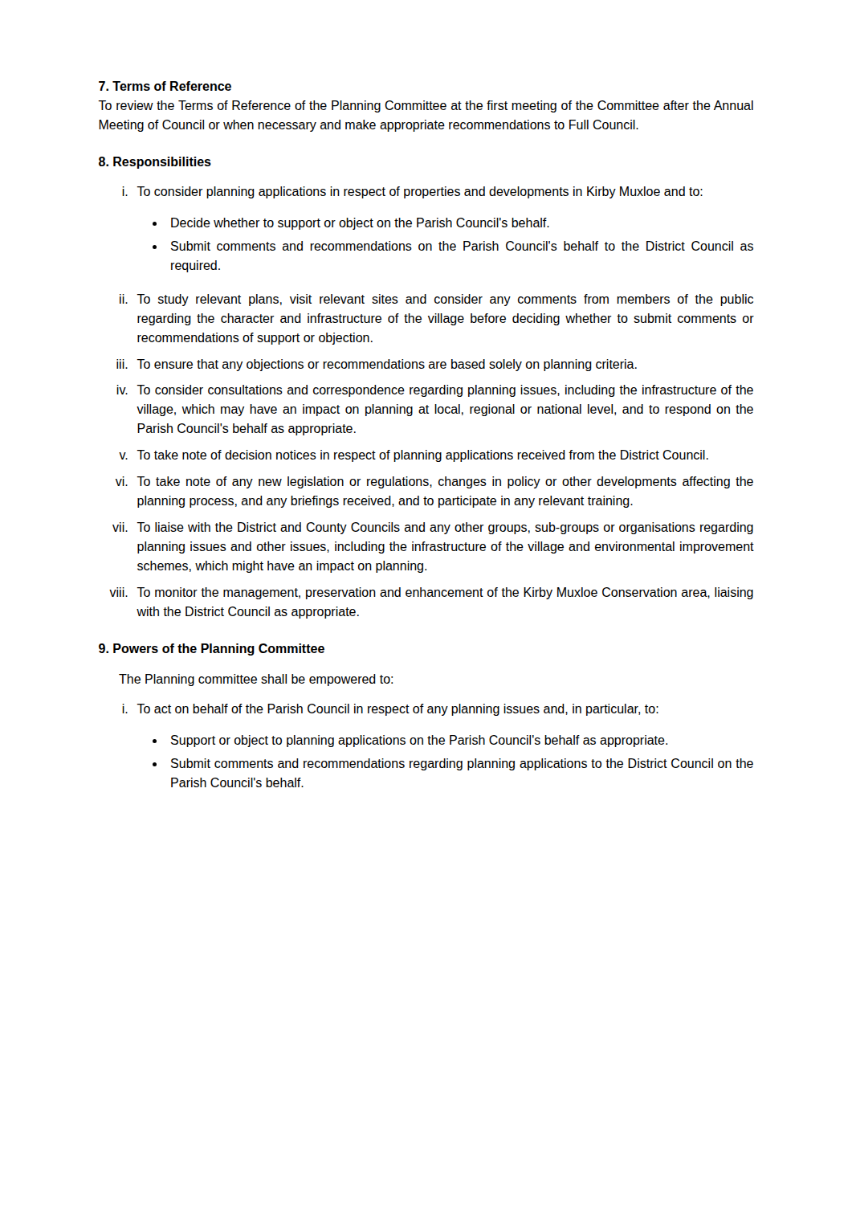7. Terms of Reference
To review the Terms of Reference of the Planning Committee at the first meeting of the Committee after the Annual Meeting of Council or when necessary and make appropriate recommendations to Full Council.
8. Responsibilities
To consider planning applications in respect of properties and developments in Kirby Muxloe and to:
Decide whether to support or object on the Parish Council's behalf.
Submit comments and recommendations on the Parish Council's behalf to the District Council as required.
To study relevant plans, visit relevant sites and consider any comments from members of the public regarding the character and infrastructure of the village before deciding whether to submit comments or recommendations of support or objection.
To ensure that any objections or recommendations are based solely on planning criteria.
To consider consultations and correspondence regarding planning issues, including the infrastructure of the village, which may have an impact on planning at local, regional or national level, and to respond on the Parish Council's behalf as appropriate.
To take note of decision notices in respect of planning applications received from the District Council.
To take note of any new legislation or regulations, changes in policy or other developments affecting the planning process, and any briefings received, and to participate in any relevant training.
To liaise with the District and County Councils and any other groups, sub-groups or organisations regarding planning issues and other issues, including the infrastructure of the village and environmental improvement schemes, which might have an impact on planning.
To monitor the management, preservation and enhancement of the Kirby Muxloe Conservation area, liaising with the District Council as appropriate.
9. Powers of the Planning Committee
The Planning committee shall be empowered to:
To act on behalf of the Parish Council in respect of any planning issues and, in particular, to:
Support or object to planning applications on the Parish Council's behalf as appropriate.
Submit comments and recommendations regarding planning applications to the District Council on the Parish Council's behalf.